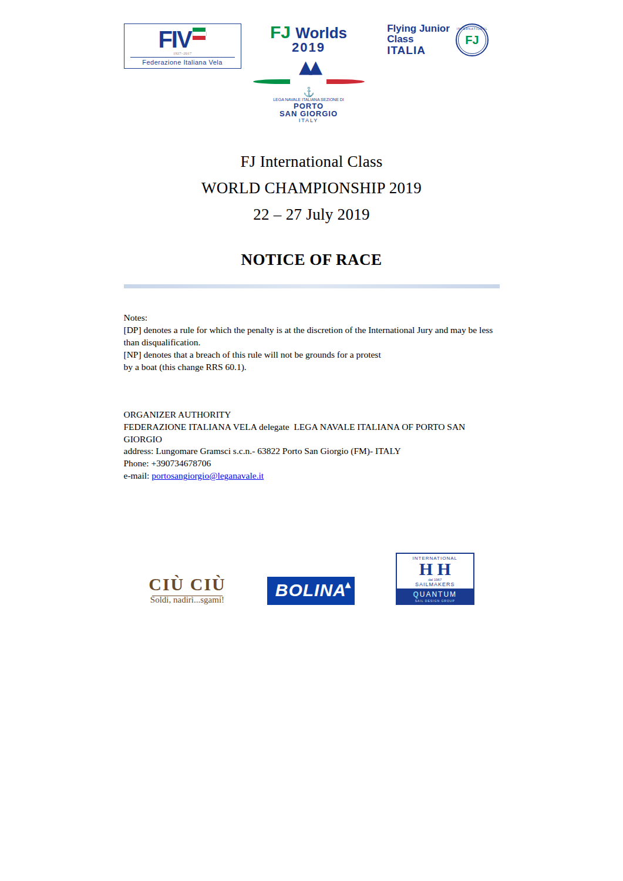FIV
1927–2017
Federazione Italiana Vela
FJ Worlds
2019
▴▴
⚓
LEGA NAVALE ITALIANA SEZIONE DI
PORTO
SAN GIORGIO
ITALY
Flying Junior
Class
ITALIA
INTERNATIONAL
FJ
FJ International Class
WORLD CHAMPIONSHIP 2019
22 – 27 July 2019
NOTICE OF RACE
Notes:
[DP] denotes a rule for which the penalty is at the discretion of the International Jury and may be less than disqualification.
[NP] denotes that a breach of this rule will not be grounds for a protest
by a boat (this change RRS 60.1).
ORGANIZER AUTHORITY
FEDERAZIONE ITALIANA VELA delegate LEGA NAVALE ITALIANA OF PORTO SAN GIORGIO
address: Lungomare Gramsci s.c.n.- 63822 Porto San Giorgio (FM)- ITALY
Phone: +390734678706
e-mail: portosangiorgio@leganavale.it
CIÙ CIÙ
Soldi, nadirì...sgami!
BOLINA▴
INTERNATIONAL
H H
dal 1967
SAILMAKERS
QUANTUM
SAIL DESIGN GROUP